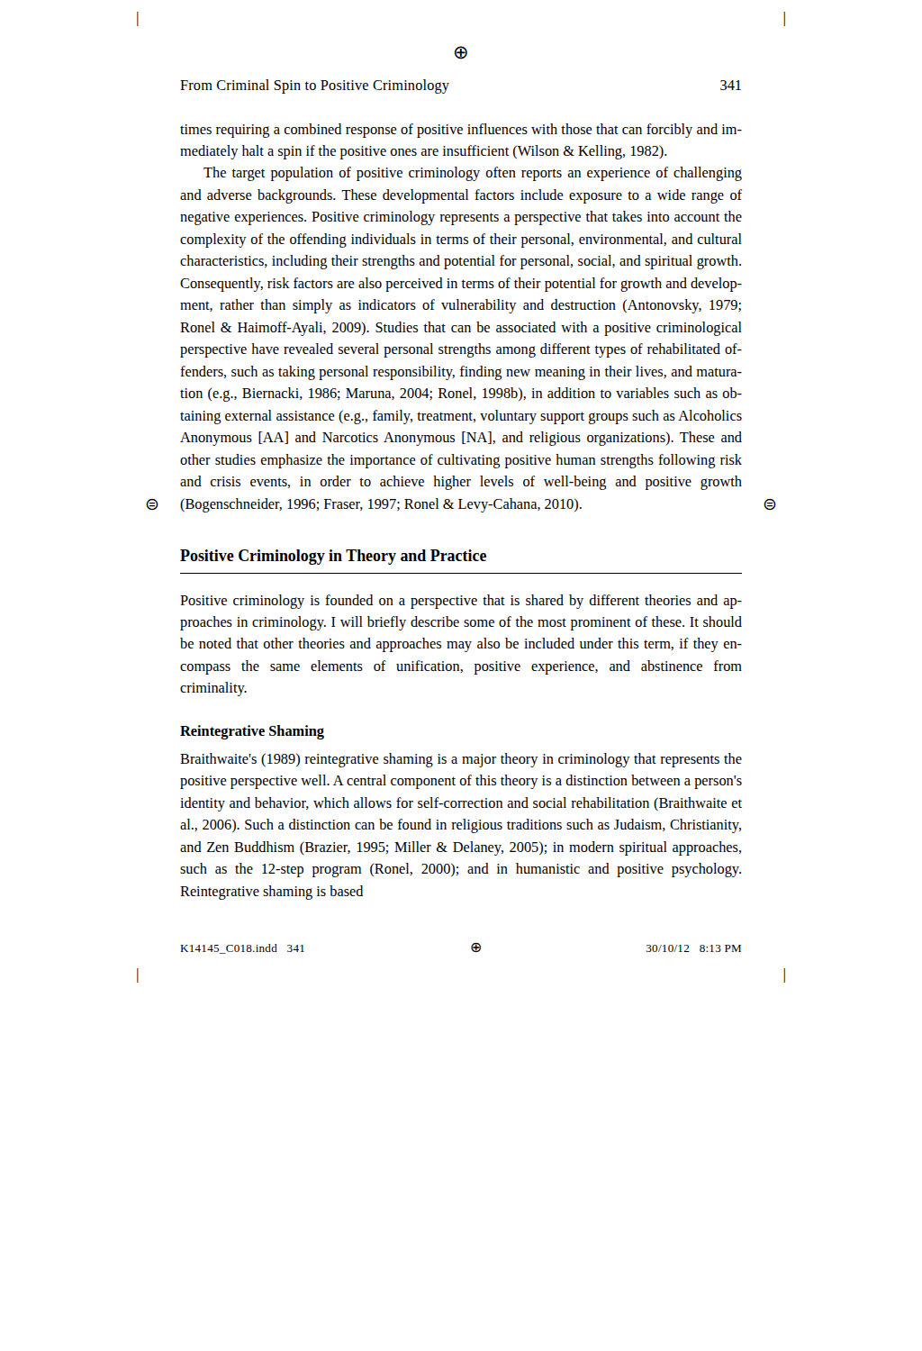| | | |
⊕
⊜ ⊜
From Criminal Spin to Positive Criminology 341
times requiring a combined response of positive influences with those that can forcibly and immediately halt a spin if the positive ones are insufficient (Wilson & Kelling, 1982).
The target population of positive criminology often reports an experience of challenging and adverse backgrounds. These developmental factors include exposure to a wide range of negative experiences. Positive criminology represents a perspective that takes into account the complexity of the offending individuals in terms of their personal, environmental, and cultural characteristics, including their strengths and potential for personal, social, and spiritual growth. Consequently, risk factors are also perceived in terms of their potential for growth and development, rather than simply as indicators of vulnerability and destruction (Antonovsky, 1979; Ronel & Haimoff-Ayali, 2009). Studies that can be associated with a positive criminological perspective have revealed several personal strengths among different types of rehabilitated offenders, such as taking personal responsibility, finding new meaning in their lives, and maturation (e.g., Biernacki, 1986; Maruna, 2004; Ronel, 1998b), in addition to variables such as obtaining external assistance (e.g., family, treatment, voluntary support groups such as Alcoholics Anonymous [AA] and Narcotics Anonymous [NA], and religious organizations). These and other studies emphasize the importance of cultivating positive human strengths following risk and crisis events, in order to achieve higher levels of well-being and positive growth (Bogenschneider, 1996; Fraser, 1997; Ronel & Levy-Cahana, 2010).
Positive Criminology in Theory and Practice
Positive criminology is founded on a perspective that is shared by different theories and approaches in criminology. I will briefly describe some of the most prominent of these. It should be noted that other theories and approaches may also be included under this term, if they encompass the same elements of unification, positive experience, and abstinence from criminality.
Reintegrative Shaming
Braithwaite's (1989) reintegrative shaming is a major theory in criminology that represents the positive perspective well. A central component of this theory is a distinction between a person's identity and behavior, which allows for self-correction and social rehabilitation (Braithwaite et al., 2006). Such a distinction can be found in religious traditions such as Judaism, Christianity, and Zen Buddhism (Brazier, 1995; Miller & Delaney, 2005); in modern spiritual approaches, such as the 12-step program (Ronel, 2000); and in humanistic and positive psychology. Reintegrative shaming is based
K14145_C018.indd 341 ⊕ 30/10/12 8:13 PM